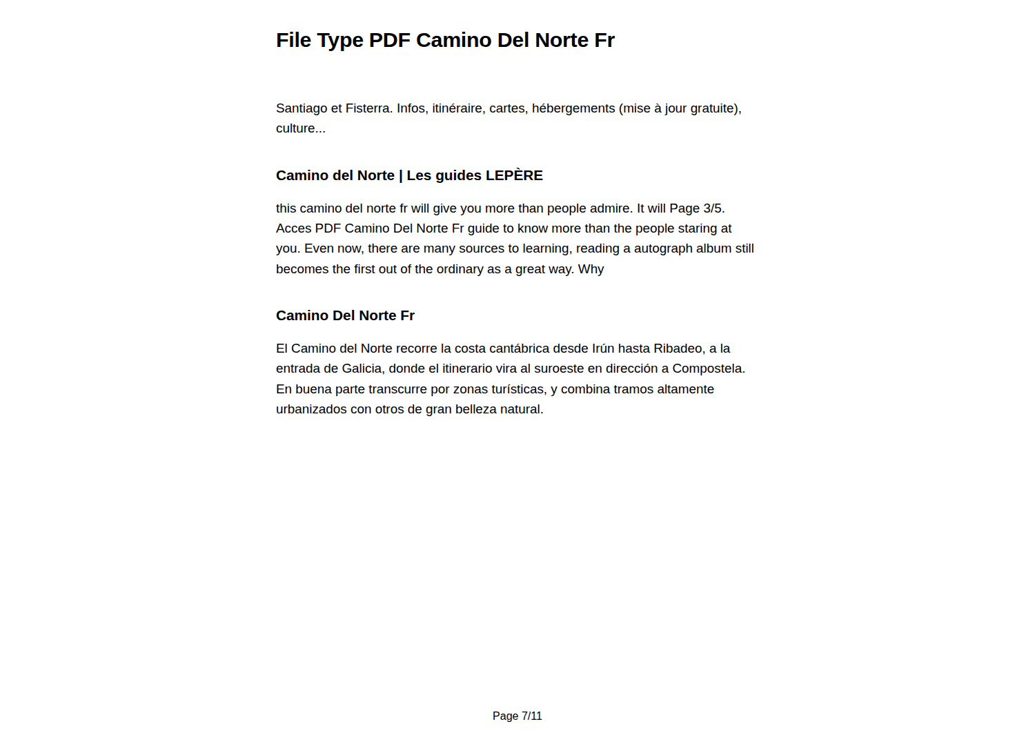File Type PDF Camino Del Norte Fr
Santiago et Fisterra. Infos, itinéraire, cartes, hébergements (mise à jour gratuite), culture...
Camino del Norte | Les guides LEPÈRE
this camino del norte fr will give you more than people admire. It will Page 3/5. Acces PDF Camino Del Norte Fr guide to know more than the people staring at you. Even now, there are many sources to learning, reading a autograph album still becomes the first out of the ordinary as a great way. Why
Camino Del Norte Fr
El Camino del Norte recorre la costa cantábrica desde Irún hasta Ribadeo, a la entrada de Galicia, donde el itinerario vira al suroeste en dirección a Compostela. En buena parte transcurre por zonas turísticas, y combina tramos altamente urbanizados con otros de gran belleza natural.
Page 7/11